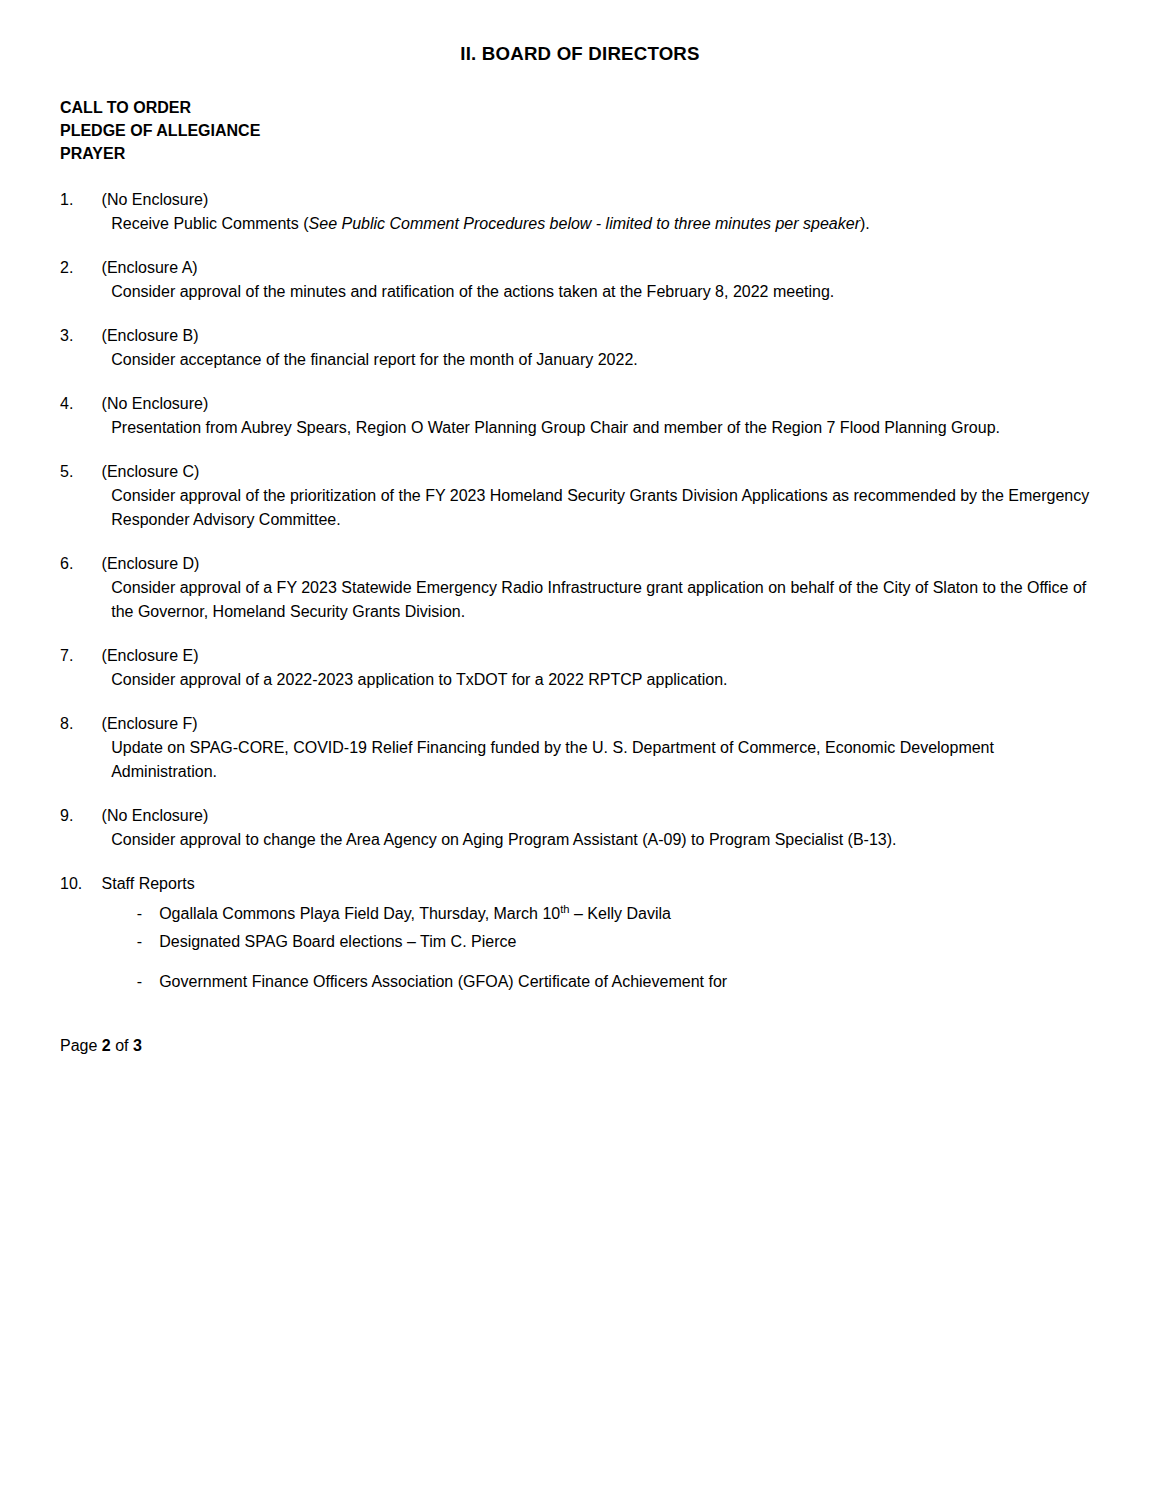II. BOARD OF DIRECTORS
CALL TO ORDER
PLEDGE OF ALLEGIANCE
PRAYER
1. (No Enclosure) Receive Public Comments (See Public Comment Procedures below - limited to three minutes per speaker).
2. (Enclosure A) Consider approval of the minutes and ratification of the actions taken at the February 8, 2022 meeting.
3. (Enclosure B) Consider acceptance of the financial report for the month of January 2022.
4. (No Enclosure) Presentation from Aubrey Spears, Region O Water Planning Group Chair and member of the Region 7 Flood Planning Group.
5. (Enclosure C) Consider approval of the prioritization of the FY 2023 Homeland Security Grants Division Applications as recommended by the Emergency Responder Advisory Committee.
6. (Enclosure D) Consider approval of a FY 2023 Statewide Emergency Radio Infrastructure grant application on behalf of the City of Slaton to the Office of the Governor, Homeland Security Grants Division.
7. (Enclosure E) Consider approval of a 2022-2023 application to TxDOT for a 2022 RPTCP application.
8. (Enclosure F) Update on SPAG-CORE, COVID-19 Relief Financing funded by the U. S. Department of Commerce, Economic Development Administration.
9. (No Enclosure) Consider approval to change the Area Agency on Aging Program Assistant (A-09) to Program Specialist (B-13).
10. Staff Reports
Ogallala Commons Playa Field Day, Thursday, March 10th – Kelly Davila
Designated SPAG Board elections – Tim C. Pierce
Government Finance Officers Association (GFOA) Certificate of Achievement for
Page 2 of 3